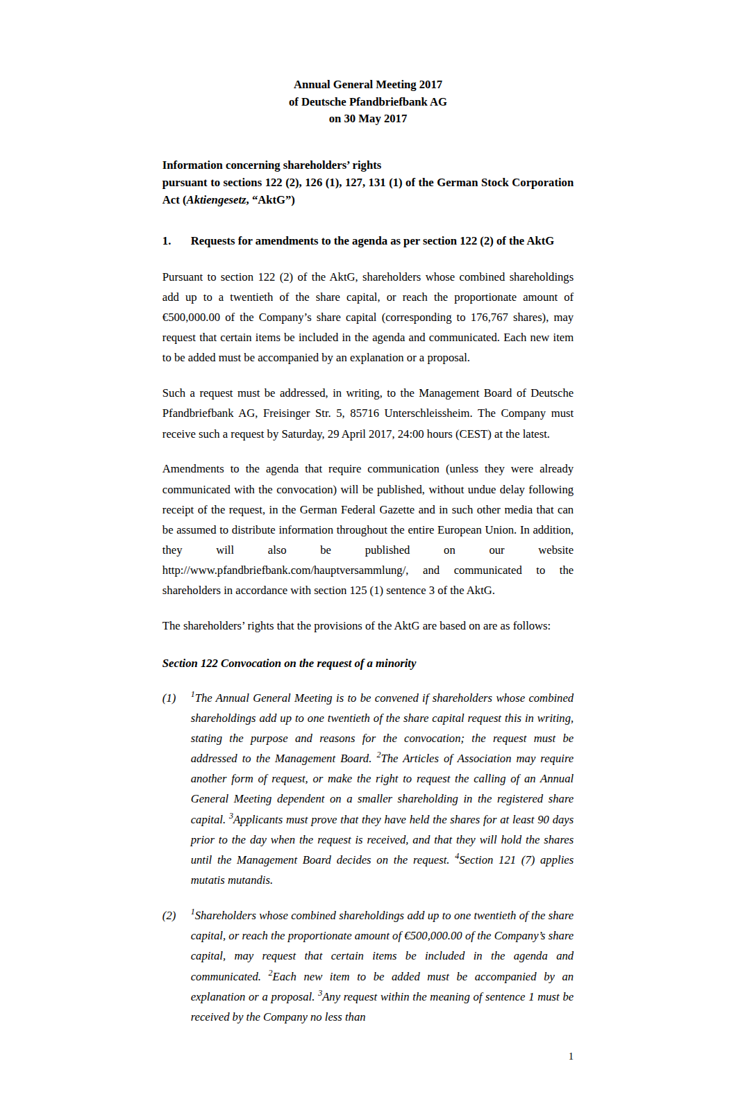Annual General Meeting 2017
of Deutsche Pfandbriefbank AG
on 30 May 2017
Information concerning shareholders’ rights
pursuant to sections 122 (2), 126 (1), 127, 131 (1) of the German Stock Corporation Act (Aktiengesetz, “AktG”)
1.
Requests for amendments to the agenda as per section 122 (2) of the AktG
Pursuant to section 122 (2) of the AktG, shareholders whose combined shareholdings add up to a twentieth of the share capital, or reach the proportionate amount of €500,000.00 of the Company’s share capital (corresponding to 176,767 shares), may request that certain items be included in the agenda and communicated. Each new item to be added must be accompanied by an explanation or a proposal.
Such a request must be addressed, in writing, to the Management Board of Deutsche Pfandbriefbank AG, Freisinger Str. 5, 85716 Unterschleissheim. The Company must receive such a request by Saturday, 29 April 2017, 24:00 hours (CEST) at the latest.
Amendments to the agenda that require communication (unless they were already communicated with the convocation) will be published, without undue delay following receipt of the request, in the German Federal Gazette and in such other media that can be assumed to distribute information throughout the entire European Union. In addition, they will also be published on our website http://www.pfandbriefbank.com/hauptversammlung/, and communicated to the shareholders in accordance with section 125 (1) sentence 3 of the AktG.
The shareholders’ rights that the provisions of the AktG are based on are as follows:
Section 122 Convocation on the request of a minority
(1)
1The Annual General Meeting is to be convened if shareholders whose combined shareholdings add up to one twentieth of the share capital request this in writing, stating the purpose and reasons for the convocation; the request must be addressed to the Management Board. 2The Articles of Association may require another form of request, or make the right to request the calling of an Annual General Meeting dependent on a smaller shareholding in the registered share capital. 3Applicants must prove that they have held the shares for at least 90 days prior to the day when the request is received, and that they will hold the shares until the Management Board decides on the request. 4Section 121 (7) applies mutatis mutandis.
(2)
1Shareholders whose combined shareholdings add up to one twentieth of the share capital, or reach the proportionate amount of €500,000.00 of the Company’s share capital, may request that certain items be included in the agenda and communicated. 2Each new item to be added must be accompanied by an explanation or a proposal. 3Any request within the meaning of sentence 1 must be received by the Company no less than
1